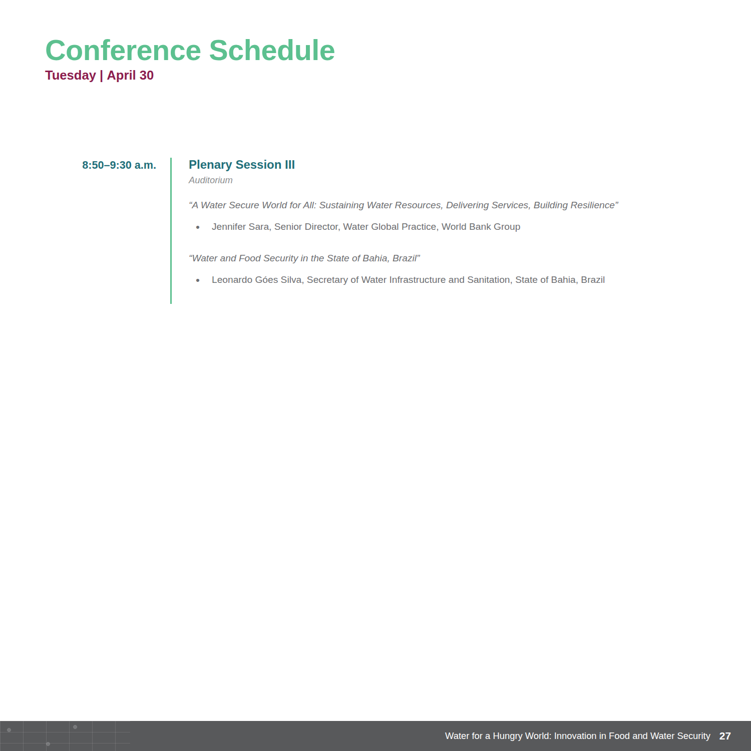Conference Schedule
Tuesday | April 30
8:50–9:30 a.m.
Plenary Session III
Auditorium
“A Water Secure World for All: Sustaining Water Resources, Delivering Services, Building Resilience”
Jennifer Sara, Senior Director, Water Global Practice, World Bank Group
“Water and Food Security in the State of Bahia, Brazil”
Leonardo Góes Silva, Secretary of Water Infrastructure and Sanitation, State of Bahia, Brazil
Water for a Hungry World: Innovation in Food and Water Security 27